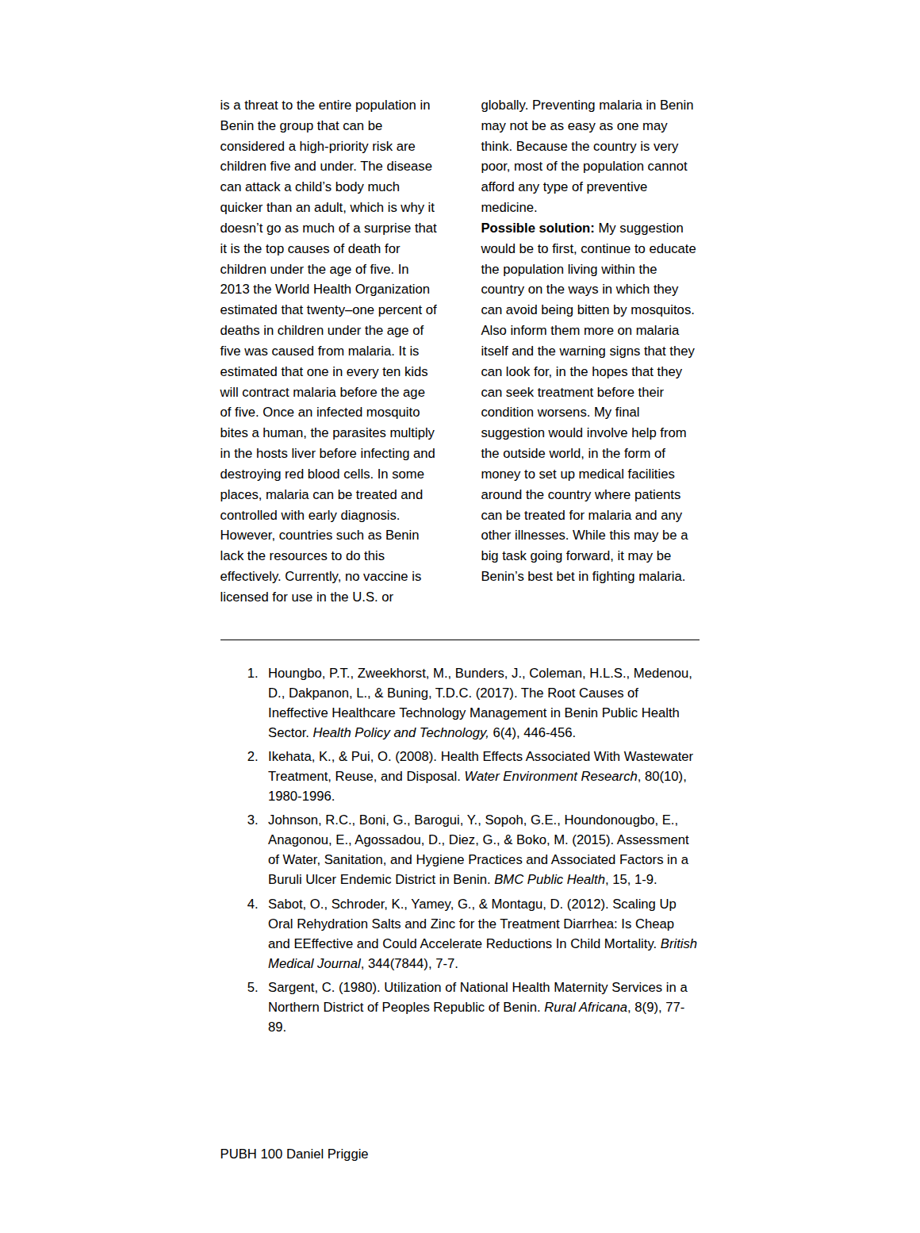is a threat to the entire population in Benin the group that can be considered a high-priority risk are children five and under. The disease can attack a child’s body much quicker than an adult, which is why it doesn’t go as much of a surprise that it is the top causes of death for children under the age of five. In 2013 the World Health Organization estimated that twenty–one percent of deaths in children under the age of five was caused from malaria. It is estimated that one in every ten kids will contract malaria before the age of five. Once an infected mosquito bites a human, the parasites multiply in the hosts liver before infecting and destroying red blood cells. In some places, malaria can be treated and controlled with early diagnosis. However, countries such as Benin lack the resources to do this effectively. Currently, no vaccine is licensed for use in the U.S. or globally. Preventing malaria in Benin may not be as easy as one may think. Because the country is very poor, most of the population cannot afford any type of preventive medicine.
Possible solution: My suggestion would be to first, continue to educate the population living within the country on the ways in which they can avoid being bitten by mosquitos. Also inform them more on malaria itself and the warning signs that they can look for, in the hopes that they can seek treatment before their condition worsens. My final suggestion would involve help from the outside world, in the form of money to set up medical facilities around the country where patients can be treated for malaria and any other illnesses. While this may be a big task going forward, it may be Benin’s best bet in fighting malaria.
Houngbo, P.T., Zweekhorst, M., Bunders, J., Coleman, H.L.S., Medenou, D., Dakpanon, L., & Buning, T.D.C. (2017). The Root Causes of Ineffective Healthcare Technology Management in Benin Public Health Sector. Health Policy and Technology, 6(4), 446-456.
Ikehata, K., & Pui, O. (2008). Health Effects Associated With Wastewater Treatment, Reuse, and Disposal. Water Environment Research, 80(10), 1980-1996.
Johnson, R.C., Boni, G., Barogui, Y., Sopoh, G.E., Houndonougbo, E., Anagonou, E., Agossadou, D., Diez, G., & Boko, M. (2015). Assessment of Water, Sanitation, and Hygiene Practices and Associated Factors in a Buruli Ulcer Endemic District in Benin. BMC Public Health, 15, 1-9.
Sabot, O., Schroder, K., Yamey, G., & Montagu, D. (2012). Scaling Up Oral Rehydration Salts and Zinc for the Treatment Diarrhea: Is Cheap and EEffective and Could Accelerate Reductions In Child Mortality. British Medical Journal, 344(7844), 7-7.
Sargent, C. (1980). Utilization of National Health Maternity Services in a Northern District of Peoples Republic of Benin. Rural Africana, 8(9), 77-89.
PUBH 100 Daniel Priggie